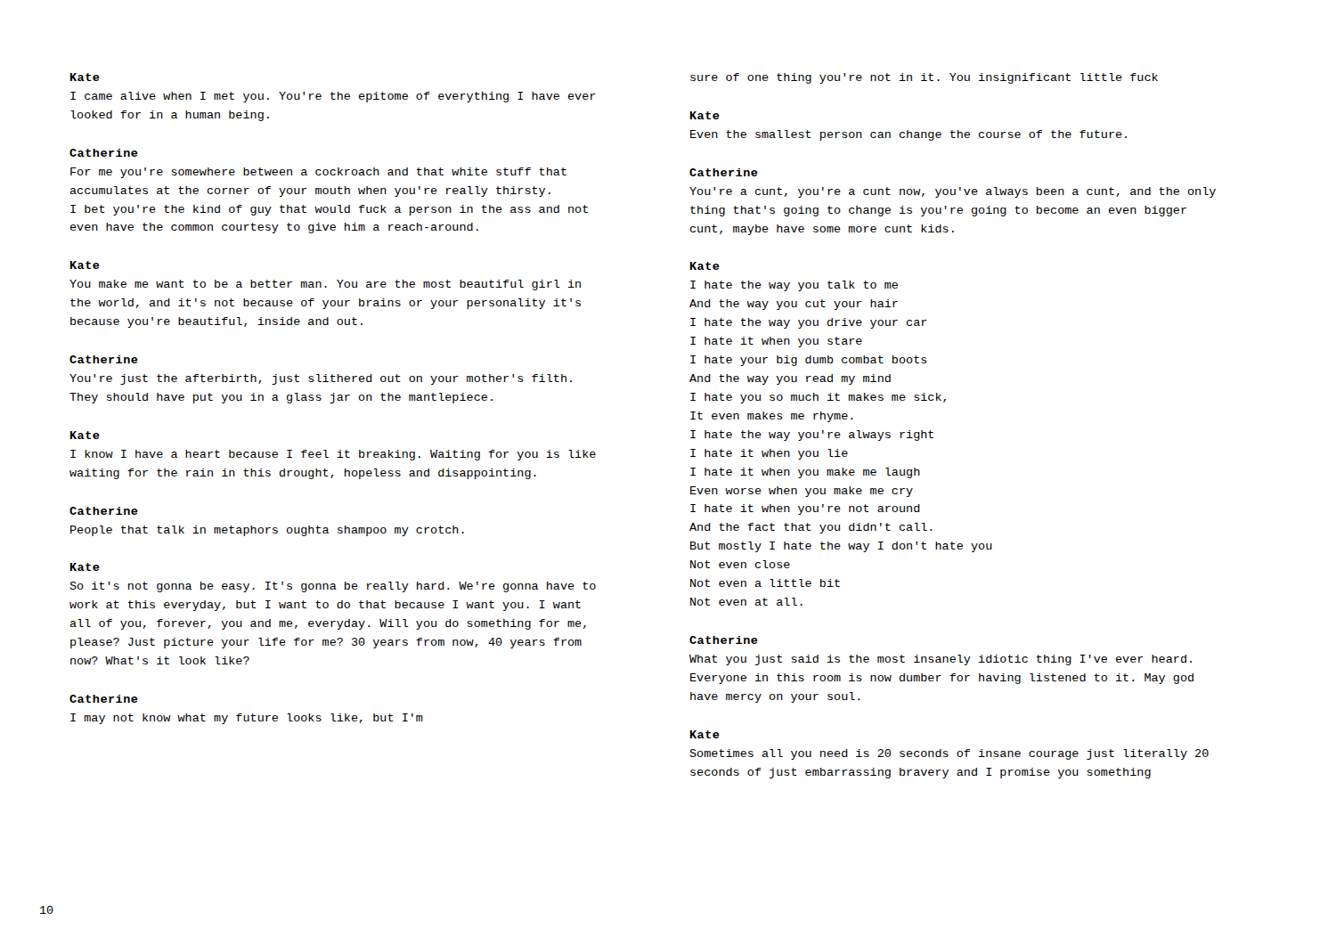Kate
I came alive when I met you. You're the epitome of everything I have ever looked for in a human being.
Catherine
For me you're somewhere between a cockroach and that white stuff that accumulates at the corner of your mouth when you're really thirsty. I bet you're the kind of guy that would fuck a person in the ass and not even have the common courtesy to give him a reach-around.
Kate
You make me want to be a better man. You are the most beautiful girl in the world, and it's not because of your brains or your personality it's because you're beautiful, inside and out.
Catherine
You're just the afterbirth, just slithered out on your mother's filth. They should have put you in a glass jar on the mantlepiece.
Kate
I know I have a heart because I feel it breaking. Waiting for you is like waiting for the rain in this drought, hopeless and disappointing.
Catherine
People that talk in metaphors oughta shampoo my crotch.
Kate
So it's not gonna be easy. It's gonna be really hard. We're gonna have to work at this everyday, but I want to do that because I want you. I want all of you, forever, you and me, everyday. Will you do something for me, please? Just picture your life for me? 30 years from now, 40 years from now? What's it look like?
Catherine
I may not know what my future looks like, but I'm
sure of one thing you're not in it. You insignificant little fuck
Kate
Even the smallest person can change the course of the future.
Catherine
You're a cunt, you're a cunt now, you've always been a cunt, and the only thing that's going to change is you're going to become an even bigger cunt, maybe have some more cunt kids.
Kate
I hate the way you talk to me And the way you cut your hair I hate the way you drive your car I hate it when you stare I hate your big dumb combat boots And the way you read my mind I hate you so much it makes me sick, It even makes me rhyme. I hate the way you're always right I hate it when you lie I hate it when you make me laugh Even worse when you make me cry I hate it when you're not around And the fact that you didn't call. But mostly I hate the way I don't hate you Not even close Not even a little bit Not even at all.
Catherine
What you just said is the most insanely idiotic thing I've ever heard. Everyone in this room is now dumber for having listened to it. May god have mercy on your soul.
Kate
Sometimes all you need is 20 seconds of insane courage just literally 20 seconds of just embarrassing bravery and I promise you something
10